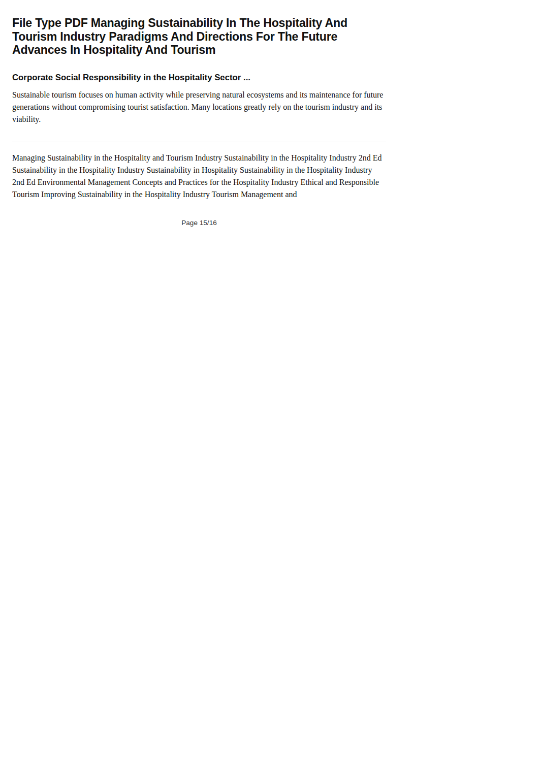File Type PDF Managing Sustainability In The Hospitality And Tourism Industry Paradigms And Directions For The Future Advances In Hospitality And Tourism
Corporate Social Responsibility in the Hospitality Sector ...
Sustainable tourism focuses on human activity while preserving natural ecosystems and its maintenance for future generations without compromising tourist satisfaction. Many locations greatly rely on the tourism industry and its viability.
Managing Sustainability in the Hospitality and Tourism Industry Sustainability in the Hospitality Industry 2nd Ed Sustainability in the Hospitality Industry Sustainability in Hospitality Sustainability in the Hospitality Industry 2nd Ed Environmental Management Concepts and Practices for the Hospitality Industry Ethical and Responsible Tourism Improving Sustainability in the Hospitality Industry Tourism Management and
Page 15/16